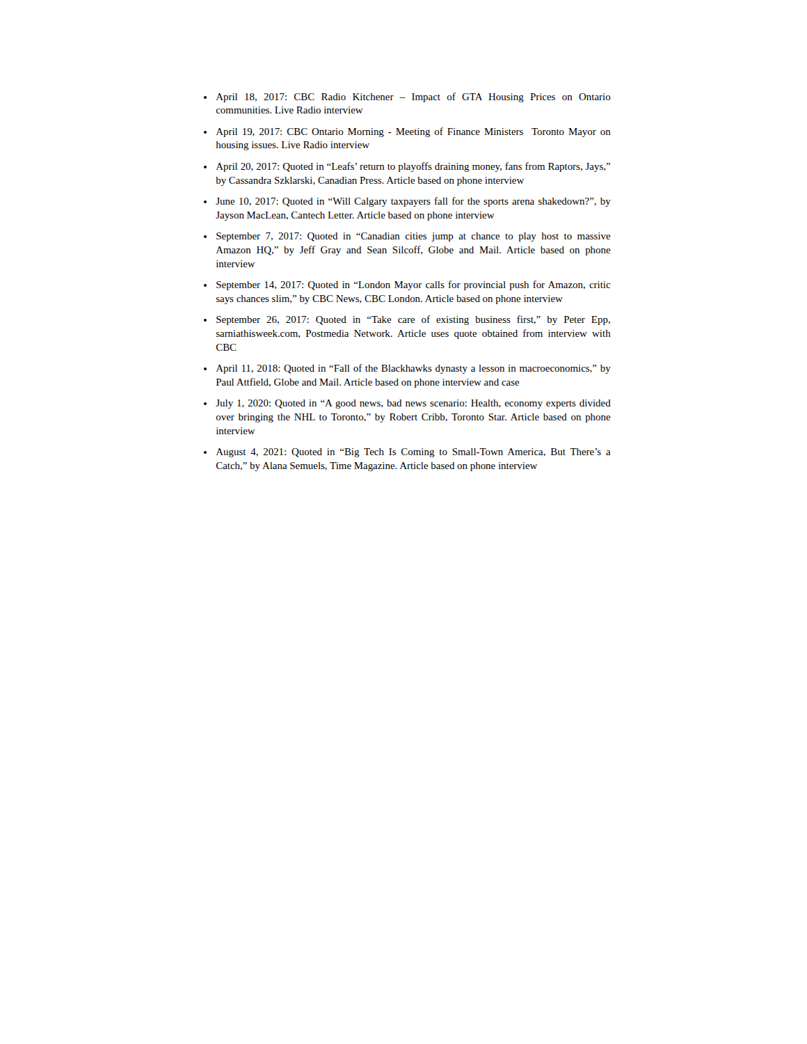April 18, 2017: CBC Radio Kitchener – Impact of GTA Housing Prices on Ontario communities. Live Radio interview
April 19, 2017: CBC Ontario Morning - Meeting of Finance Ministers Toronto Mayor on housing issues. Live Radio interview
April 20, 2017: Quoted in “Leafs’ return to playoffs draining money, fans from Raptors, Jays,” by Cassandra Szklarski, Canadian Press. Article based on phone interview
June 10, 2017: Quoted in “Will Calgary taxpayers fall for the sports arena shakedown?”, by Jayson MacLean, Cantech Letter. Article based on phone interview
September 7, 2017: Quoted in “Canadian cities jump at chance to play host to massive Amazon HQ,” by Jeff Gray and Sean Silcoff, Globe and Mail. Article based on phone interview
September 14, 2017: Quoted in “London Mayor calls for provincial push for Amazon, critic says chances slim,” by CBC News, CBC London. Article based on phone interview
September 26, 2017: Quoted in “Take care of existing business first,” by Peter Epp, sarniathisweek.com, Postmedia Network. Article uses quote obtained from interview with CBC
April 11, 2018: Quoted in “Fall of the Blackhawks dynasty a lesson in macroeconomics,” by Paul Attfield, Globe and Mail. Article based on phone interview and case
July 1, 2020: Quoted in “A good news, bad news scenario: Health, economy experts divided over bringing the NHL to Toronto,” by Robert Cribb, Toronto Star. Article based on phone interview
August 4, 2021: Quoted in “Big Tech Is Coming to Small-Town America, But There’s a Catch,” by Alana Semuels, Time Magazine. Article based on phone interview